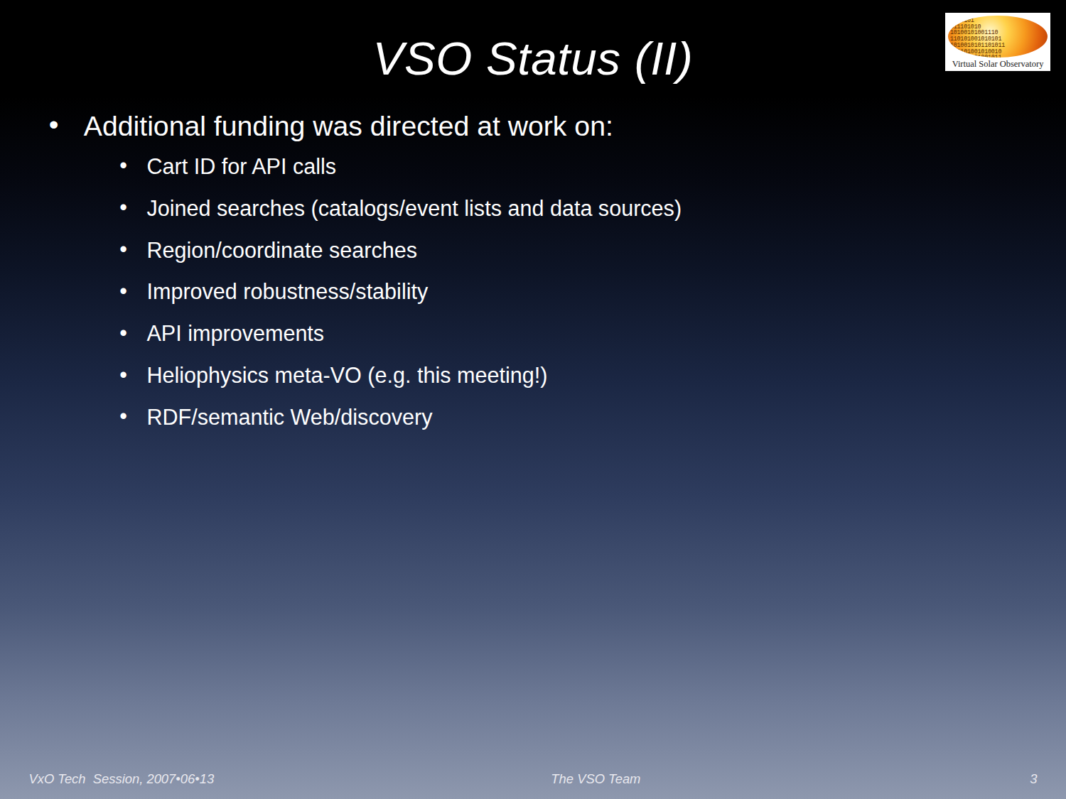0100101
011101010
10100101001110
110101001010101
1010010101101011
011101001010010
101001001001011
101001010101
10100111010
1010101010
Virtual Solar Observatory
VSO Status (II)
Additional funding was directed at work on:
Cart ID for API calls
Joined searches (catalogs/event lists and data sources)
Region/coordinate searches
Improved robustness/stability
API improvements
Heliophysics meta-VO (e.g. this meeting!)
RDF/semantic Web/discovery
VxO Tech Session, 2007•06•13 The VSO Team 3